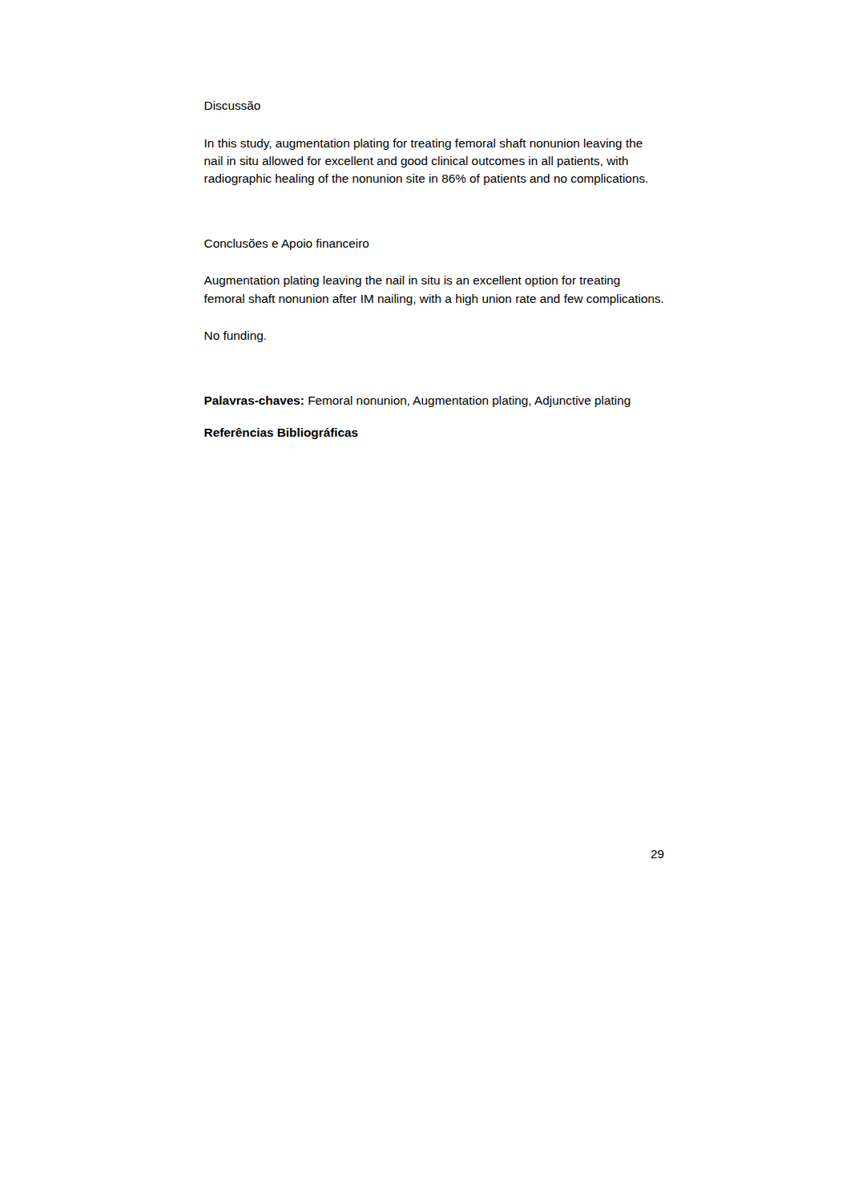Discussão
In this study, augmentation plating for treating femoral shaft nonunion leaving the nail in situ allowed for excellent and good clinical outcomes in all patients, with radiographic healing of the nonunion site in 86% of patients and no complications.
Conclusões e Apoio financeiro
Augmentation plating leaving the nail in situ is an excellent option for treating femoral shaft nonunion after IM nailing, with a high union rate and few complications.
No funding.
Palavras-chaves: Femoral nonunion, Augmentation plating, Adjunctive plating
Referências Bibliográficas
29